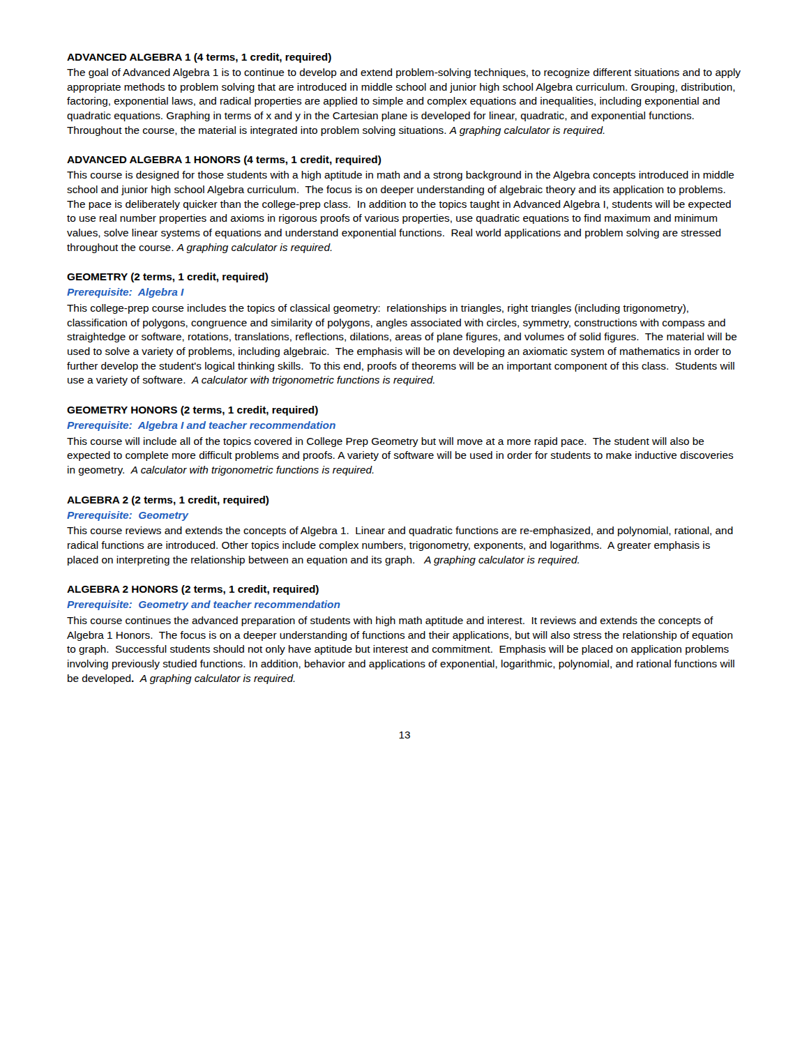ADVANCED ALGEBRA 1 (4 terms, 1 credit, required)
The goal of Advanced Algebra 1 is to continue to develop and extend problem-solving techniques, to recognize different situations and to apply appropriate methods to problem solving that are introduced in middle school and junior high school Algebra curriculum. Grouping, distribution, factoring, exponential laws, and radical properties are applied to simple and complex equations and inequalities, including exponential and quadratic equations. Graphing in terms of x and y in the Cartesian plane is developed for linear, quadratic, and exponential functions. Throughout the course, the material is integrated into problem solving situations. A graphing calculator is required.
ADVANCED ALGEBRA 1 HONORS (4 terms, 1 credit, required)
This course is designed for those students with a high aptitude in math and a strong background in the Algebra concepts introduced in middle school and junior high school Algebra curriculum. The focus is on deeper understanding of algebraic theory and its application to problems. The pace is deliberately quicker than the college-prep class. In addition to the topics taught in Advanced Algebra I, students will be expected to use real number properties and axioms in rigorous proofs of various properties, use quadratic equations to find maximum and minimum values, solve linear systems of equations and understand exponential functions. Real world applications and problem solving are stressed throughout the course. A graphing calculator is required.
GEOMETRY (2 terms, 1 credit, required)
Prerequisite: Algebra I
This college-prep course includes the topics of classical geometry: relationships in triangles, right triangles (including trigonometry), classification of polygons, congruence and similarity of polygons, angles associated with circles, symmetry, constructions with compass and straightedge or software, rotations, translations, reflections, dilations, areas of plane figures, and volumes of solid figures. The material will be used to solve a variety of problems, including algebraic. The emphasis will be on developing an axiomatic system of mathematics in order to further develop the student's logical thinking skills. To this end, proofs of theorems will be an important component of this class. Students will use a variety of software. A calculator with trigonometric functions is required.
GEOMETRY HONORS (2 terms, 1 credit, required)
Prerequisite: Algebra I and teacher recommendation
This course will include all of the topics covered in College Prep Geometry but will move at a more rapid pace. The student will also be expected to complete more difficult problems and proofs. A variety of software will be used in order for students to make inductive discoveries in geometry. A calculator with trigonometric functions is required.
ALGEBRA 2 (2 terms, 1 credit, required)
Prerequisite: Geometry
This course reviews and extends the concepts of Algebra 1. Linear and quadratic functions are re-emphasized, and polynomial, rational, and radical functions are introduced. Other topics include complex numbers, trigonometry, exponents, and logarithms. A greater emphasis is placed on interpreting the relationship between an equation and its graph. A graphing calculator is required.
ALGEBRA 2 HONORS (2 terms, 1 credit, required)
Prerequisite: Geometry and teacher recommendation
This course continues the advanced preparation of students with high math aptitude and interest. It reviews and extends the concepts of Algebra 1 Honors. The focus is on a deeper understanding of functions and their applications, but will also stress the relationship of equation to graph. Successful students should not only have aptitude but interest and commitment. Emphasis will be placed on application problems involving previously studied functions. In addition, behavior and applications of exponential, logarithmic, polynomial, and rational functions will be developed. A graphing calculator is required.
13